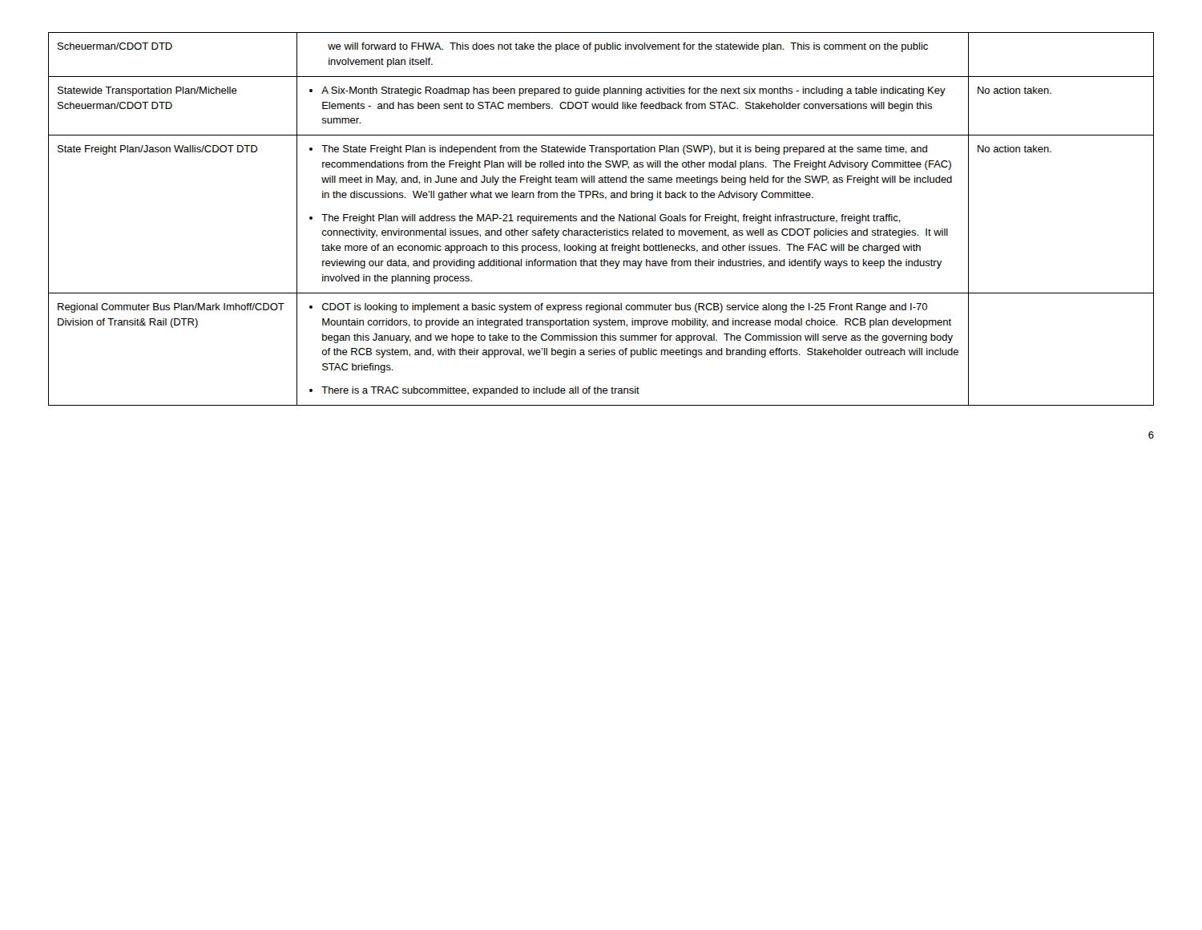| Scheuerman/CDOT DTD | we will forward to FHWA. This does not take the place of public involvement for the statewide plan. This is comment on the public involvement plan itself. | |
| Statewide Transportation Plan/Michelle Scheuerman/CDOT DTD | A Six-Month Strategic Roadmap has been prepared to guide planning activities for the next six months - including a table indicating Key Elements - and has been sent to STAC members. CDOT would like feedback from STAC. Stakeholder conversations will begin this summer. | No action taken. |
| State Freight Plan/Jason Wallis/CDOT DTD | The State Freight Plan is independent from the Statewide Transportation Plan (SWP), but it is being prepared at the same time, and recommendations from the Freight Plan will be rolled into the SWP, as will the other modal plans. The Freight Advisory Committee (FAC) will meet in May, and, in June and July the Freight team will attend the same meetings being held for the SWP, as Freight will be included in the discussions. We’ll gather what we learn from the TPRs, and bring it back to the Advisory Committee. The Freight Plan will address the MAP-21 requirements and the National Goals for Freight, freight infrastructure, freight traffic, connectivity, environmental issues, and other safety characteristics related to movement, as well as CDOT policies and strategies. It will take more of an economic approach to this process, looking at freight bottlenecks, and other issues. The FAC will be charged with reviewing our data, and providing additional information that they may have from their industries, and identify ways to keep the industry involved in the planning process. | No action taken. |
| Regional Commuter Bus Plan/Mark Imhoff/CDOT Division of Transit& Rail (DTR) | CDOT is looking to implement a basic system of express regional commuter bus (RCB) service along the I-25 Front Range and I-70 Mountain corridors, to provide an integrated transportation system, improve mobility, and increase modal choice. RCB plan development began this January, and we hope to take to the Commission this summer for approval. The Commission will serve as the governing body of the RCB system, and, with their approval, we’ll begin a series of public meetings and branding efforts. Stakeholder outreach will include STAC briefings. There is a TRAC subcommittee, expanded to include all of the transit | |
6